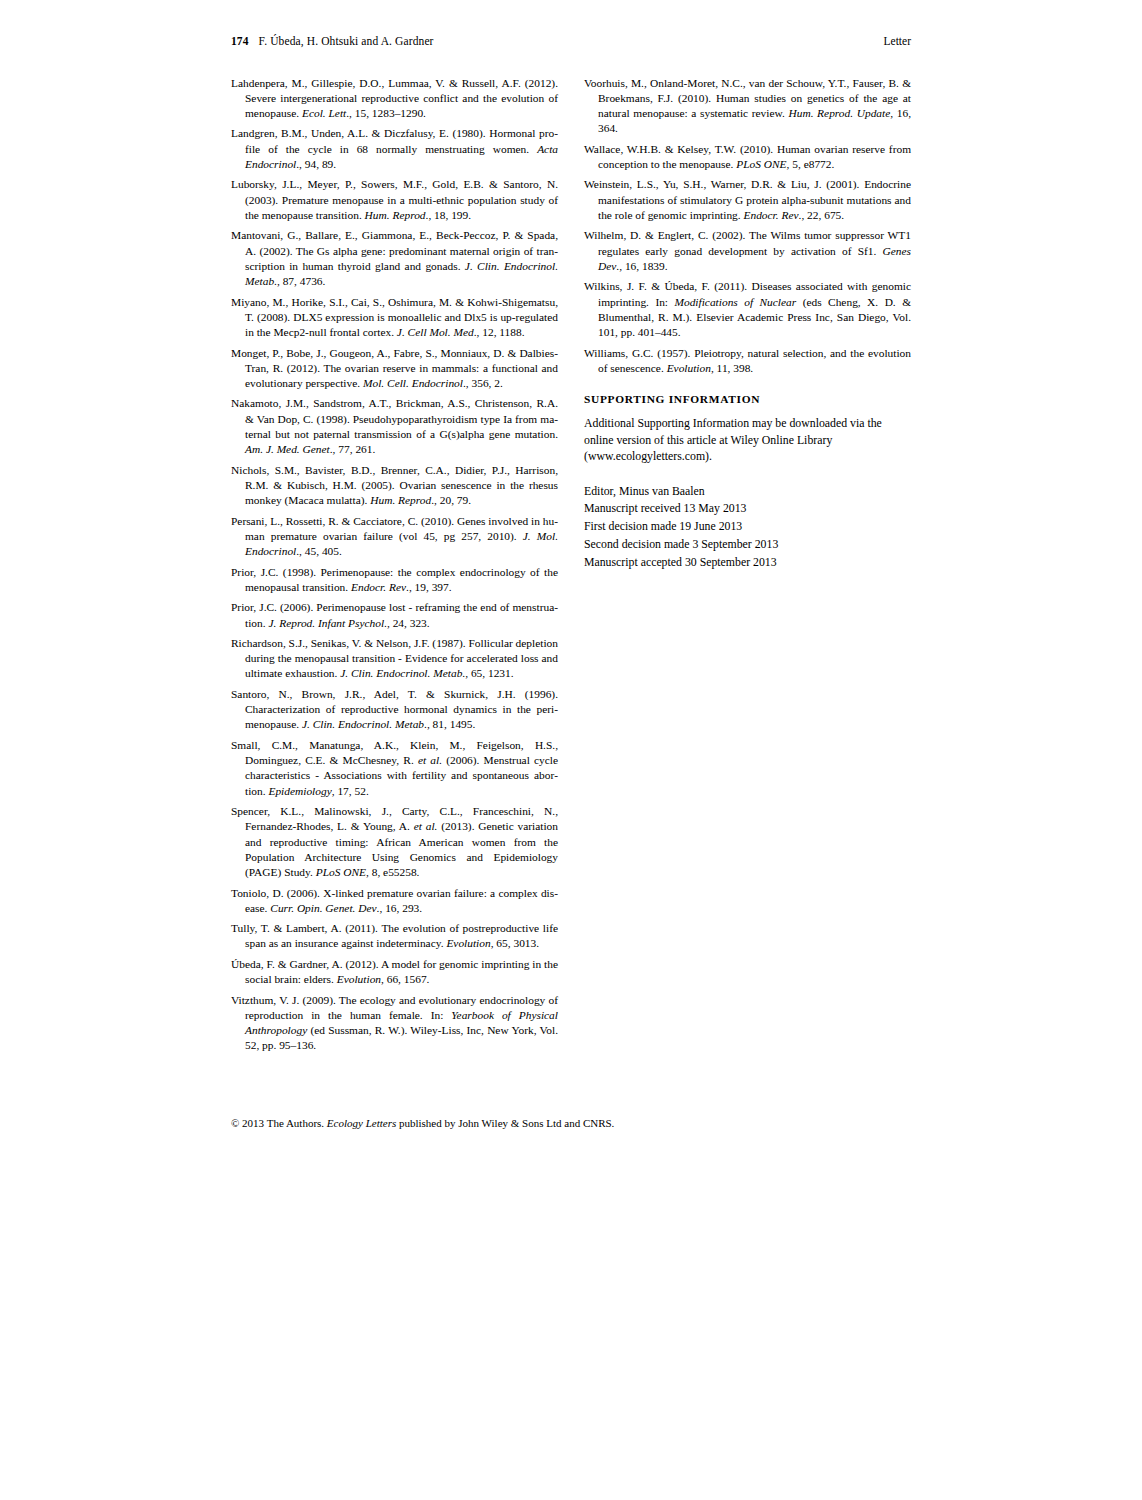174 F. Úbeda, H. Ohtsuki and A. Gardner
Letter
Lahdenpera, M., Gillespie, D.O., Lummaa, V. & Russell, A.F. (2012). Severe intergenerational reproductive conflict and the evolution of menopause. Ecol. Lett., 15, 1283–1290.
Landgren, B.M., Unden, A.L. & Diczfalusy, E. (1980). Hormonal profile of the cycle in 68 normally menstruating women. Acta Endocrinol., 94, 89.
Luborsky, J.L., Meyer, P., Sowers, M.F., Gold, E.B. & Santoro, N. (2003). Premature menopause in a multi-ethnic population study of the menopause transition. Hum. Reprod., 18, 199.
Mantovani, G., Ballare, E., Giammona, E., Beck-Peccoz, P. & Spada, A. (2002). The Gs alpha gene: predominant maternal origin of transcription in human thyroid gland and gonads. J. Clin. Endocrinol. Metab., 87, 4736.
Miyano, M., Horike, S.I., Cai, S., Oshimura, M. & Kohwi-Shigematsu, T. (2008). DLX5 expression is monoallelic and Dlx5 is up-regulated in the Mecp2-null frontal cortex. J. Cell Mol. Med., 12, 1188.
Monget, P., Bobe, J., Gougeon, A., Fabre, S., Monniaux, D. & Dalbies-Tran, R. (2012). The ovarian reserve in mammals: a functional and evolutionary perspective. Mol. Cell. Endocrinol., 356, 2.
Nakamoto, J.M., Sandstrom, A.T., Brickman, A.S., Christenson, R.A. & Van Dop, C. (1998). Pseudohypoparathyroidism type Ia from maternal but not paternal transmission of a G(s)alpha gene mutation. Am. J. Med. Genet., 77, 261.
Nichols, S.M., Bavister, B.D., Brenner, C.A., Didier, P.J., Harrison, R.M. & Kubisch, H.M. (2005). Ovarian senescence in the rhesus monkey (Macaca mulatta). Hum. Reprod., 20, 79.
Persani, L., Rossetti, R. & Cacciatore, C. (2010). Genes involved in human premature ovarian failure (vol 45, pg 257, 2010). J. Mol. Endocrinol., 45, 405.
Prior, J.C. (1998). Perimenopause: the complex endocrinology of the menopausal transition. Endocr. Rev., 19, 397.
Prior, J.C. (2006). Perimenopause lost - reframing the end of menstruation. J. Reprod. Infant Psychol., 24, 323.
Richardson, S.J., Senikas, V. & Nelson, J.F. (1987). Follicular depletion during the menopausal transition - Evidence for accelerated loss and ultimate exhaustion. J. Clin. Endocrinol. Metab., 65, 1231.
Santoro, N., Brown, J.R., Adel, T. & Skurnick, J.H. (1996). Characterization of reproductive hormonal dynamics in the perimenopause. J. Clin. Endocrinol. Metab., 81, 1495.
Small, C.M., Manatunga, A.K., Klein, M., Feigelson, H.S., Dominguez, C.E. & McChesney, R. et al. (2006). Menstrual cycle characteristics - Associations with fertility and spontaneous abortion. Epidemiology, 17, 52.
Spencer, K.L., Malinowski, J., Carty, C.L., Franceschini, N., Fernandez-Rhodes, L. & Young, A. et al. (2013). Genetic variation and reproductive timing: African American women from the Population Architecture Using Genomics and Epidemiology (PAGE) Study. PLoS ONE, 8, e55258.
Toniolo, D. (2006). X-linked premature ovarian failure: a complex disease. Curr. Opin. Genet. Dev., 16, 293.
Tully, T. & Lambert, A. (2011). The evolution of postreproductive life span as an insurance against indeterminacy. Evolution, 65, 3013.
Úbeda, F. & Gardner, A. (2012). A model for genomic imprinting in the social brain: elders. Evolution, 66, 1567.
Vitzthum, V. J. (2009). The ecology and evolutionary endocrinology of reproduction in the human female. In: Yearbook of Physical Anthropology (ed Sussman, R. W.). Wiley-Liss, Inc, New York, Vol. 52, pp. 95–136.
Voorhuis, M., Onland-Moret, N.C., van der Schouw, Y.T., Fauser, B. & Broekmans, F.J. (2010). Human studies on genetics of the age at natural menopause: a systematic review. Hum. Reprod. Update, 16, 364.
Wallace, W.H.B. & Kelsey, T.W. (2010). Human ovarian reserve from conception to the menopause. PLoS ONE, 5, e8772.
Weinstein, L.S., Yu, S.H., Warner, D.R. & Liu, J. (2001). Endocrine manifestations of stimulatory G protein alpha-subunit mutations and the role of genomic imprinting. Endocr. Rev., 22, 675.
Wilhelm, D. & Englert, C. (2002). The Wilms tumor suppressor WT1 regulates early gonad development by activation of Sf1. Genes Dev., 16, 1839.
Wilkins, J. F. & Úbeda, F. (2011). Diseases associated with genomic imprinting. In: Modifications of Nuclear (eds Cheng, X. D. & Blumenthal, R. M.). Elsevier Academic Press Inc, San Diego, Vol. 101, pp. 401–445.
Williams, G.C. (1957). Pleiotropy, natural selection, and the evolution of senescence. Evolution, 11, 398.
Supporting Information
Additional Supporting Information may be downloaded via the online version of this article at Wiley Online Library (www.ecologyletters.com).
Editor, Minus van Baalen
Manuscript received 13 May 2013
First decision made 19 June 2013
Second decision made 3 September 2013
Manuscript accepted 30 September 2013
© 2013 The Authors. Ecology Letters published by John Wiley & Sons Ltd and CNRS.